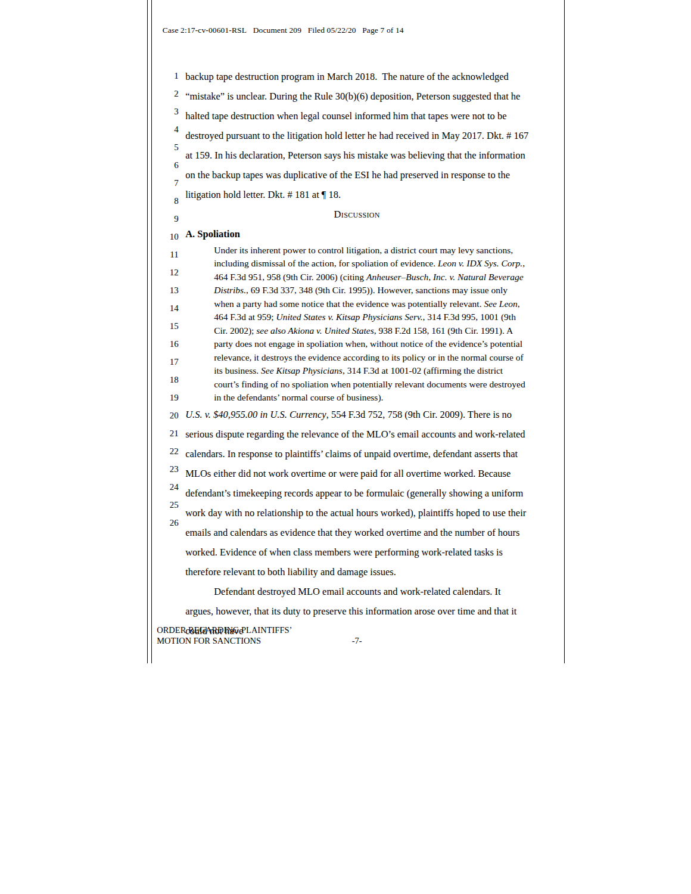Case 2:17-cv-00601-RSL Document 209 Filed 05/22/20 Page 7 of 14
1
2
3
4
5
6
7
8
9
10
11
12
13
14
15
16
17
18
19
20
21
22
23
24
25
26
backup tape destruction program in March 2018. The nature of the acknowledged “mistake” is unclear. During the Rule 30(b)(6) deposition, Peterson suggested that he halted tape destruction when legal counsel informed him that tapes were not to be destroyed pursuant to the litigation hold letter he had received in May 2017. Dkt. # 167 at 159. In his declaration, Peterson says his mistake was believing that the information on the backup tapes was duplicative of the ESI he had preserved in response to the litigation hold letter. Dkt. # 181 at ¶ 18.
Discussion
A. Spoliation
Under its inherent power to control litigation, a district court may levy sanctions, including dismissal of the action, for spoliation of evidence. Leon v. IDX Sys. Corp., 464 F.3d 951, 958 (9th Cir. 2006) (citing Anheuser–Busch, Inc. v. Natural Beverage Distribs., 69 F.3d 337, 348 (9th Cir. 1995)). However, sanctions may issue only when a party had some notice that the evidence was potentially relevant. See Leon, 464 F.3d at 959; United States v. Kitsap Physicians Serv., 314 F.3d 995, 1001 (9th Cir. 2002); see also Akiona v. United States, 938 F.2d 158, 161 (9th Cir. 1991). A party does not engage in spoliation when, without notice of the evidence’s potential relevance, it destroys the evidence according to its policy or in the normal course of its business. See Kitsap Physicians, 314 F.3d at 1001-02 (affirming the district court’s finding of no spoliation when potentially relevant documents were destroyed in the defendants’ normal course of business).
U.S. v. $40,955.00 in U.S. Currency, 554 F.3d 752, 758 (9th Cir. 2009). There is no serious dispute regarding the relevance of the MLO’s email accounts and work-related calendars. In response to plaintiffs’ claims of unpaid overtime, defendant asserts that MLOs either did not work overtime or were paid for all overtime worked. Because defendant’s timekeeping records appear to be formulaic (generally showing a uniform work day with no relationship to the actual hours worked), plaintiffs hoped to use their emails and calendars as evidence that they worked overtime and the number of hours worked. Evidence of when class members were performing work-related tasks is therefore relevant to both liability and damage issues.
Defendant destroyed MLO email accounts and work-related calendars. It argues, however, that its duty to preserve this information arose over time and that it could not have
ORDER REGARDING PLAINTIFFS’
MOTION FOR SANCTIONS -7-